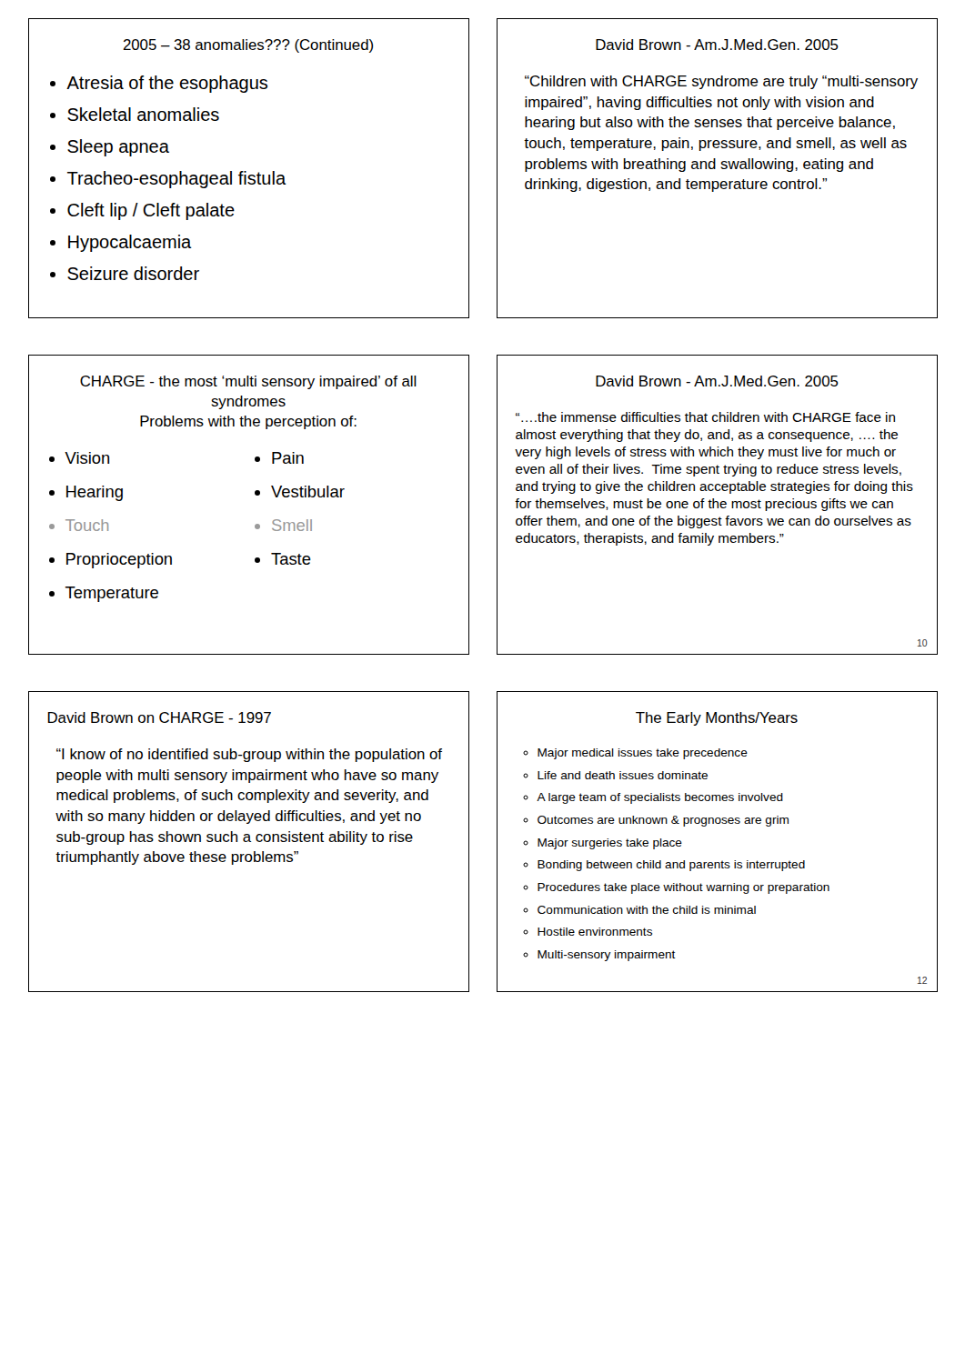2005 – 38 anomalies??? (Continued)
Atresia of the esophagus
Skeletal anomalies
Sleep apnea
Tracheo-esophageal fistula
Cleft lip / Cleft palate
Hypocalcaemia
Seizure disorder
David Brown - Am.J.Med.Gen. 2005
“Children with CHARGE syndrome are truly “multi-sensory impaired”, having difficulties not only with vision and hearing but also with the senses that perceive balance, touch, temperature, pain, pressure, and smell, as well as problems with breathing and swallowing, eating and drinking, digestion, and temperature control.”
CHARGE - the most ‘multi sensory impaired’ of all syndromes
Problems with the perception of:
Vision
Hearing
Touch
Proprioception
Temperature
Pain
Vestibular
Smell
Taste
David Brown - Am.J.Med.Gen. 2005
“….the immense difficulties that children with CHARGE face in almost everything that they do, and, as a consequence, …. the very high levels of stress with which they must live for much or even all of their lives. Time spent trying to reduce stress levels, and trying to give the children acceptable strategies for doing this for themselves, must be one of the most precious gifts we can offer them, and one of the biggest favors we can do ourselves as educators, therapists, and family members.”
10
David Brown on CHARGE - 1997
“I know of no identified sub-group within the population of people with multi sensory impairment who have so many medical problems, of such complexity and severity, and with so many hidden or delayed difficulties, and yet no sub-group has shown such a consistent ability to rise triumphantly above these problems”
The Early Months/Years
Major medical issues take precedence
Life and death issues dominate
A large team of specialists becomes involved
Outcomes are unknown & prognoses are grim
Major surgeries take place
Bonding between child and parents is interrupted
Procedures take place without warning or preparation
Communication with the child is minimal
Hostile environments
Multi-sensory impairment
12